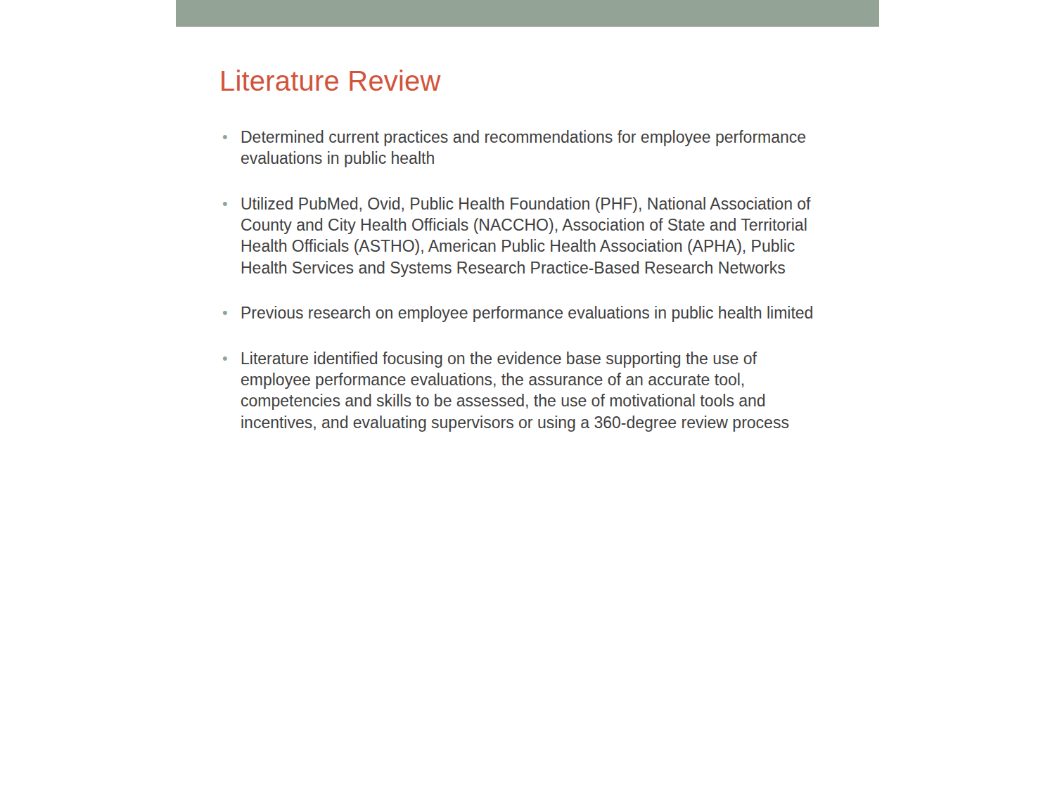Literature Review
Determined current practices and recommendations for employee performance evaluations in public health
Utilized PubMed, Ovid, Public Health Foundation (PHF), National Association of County and City Health Officials (NACCHO), Association of State and Territorial Health Officials (ASTHO), American Public Health Association (APHA), Public Health Services and Systems Research Practice-Based Research Networks
Previous research on employee performance evaluations in public health limited
Literature identified focusing on the evidence base supporting the use of employee performance evaluations, the assurance of an accurate tool, competencies and skills to be assessed, the use of motivational tools and incentives, and evaluating supervisors or using a 360-degree review process